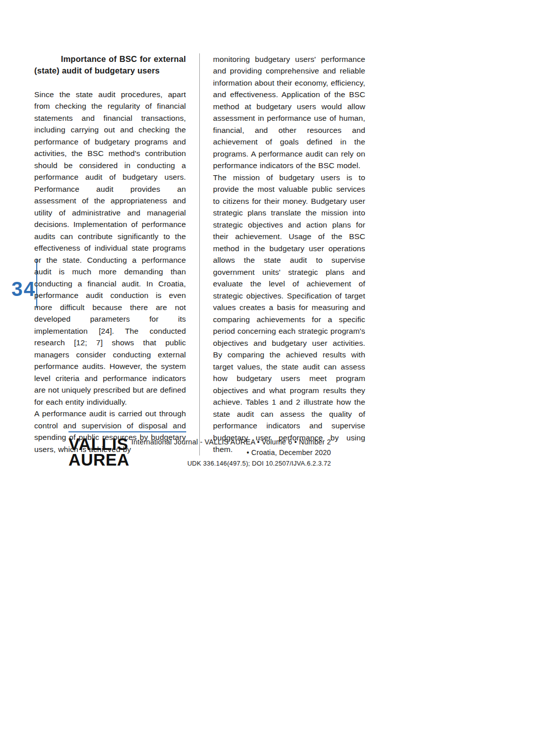34
Importance of BSC for external (state) audit of budgetary users
Since the state audit procedures, apart from checking the regularity of financial statements and financial transactions, including carrying out and checking the performance of budgetary programs and activities, the BSC method's contribution should be considered in conducting a performance audit of budgetary users. Performance audit provides an assessment of the appropriateness and utility of administrative and managerial decisions. Implementation of performance audits can contribute significantly to the effectiveness of individual state programs or the state. Conducting a performance audit is much more demanding than conducting a financial audit. In Croatia, performance audit conduction is even more difficult because there are not developed parameters for its implementation [24]. The conducted research [12; 7] shows that public managers consider conducting external performance audits. However, the system level criteria and performance indicators are not uniquely prescribed but are defined for each entity individually.
A performance audit is carried out through control and supervision of disposal and spending of public resources by budgetary users, which is achieved by
monitoring budgetary users' performance and providing comprehensive and reliable information about their economy, efficiency, and effectiveness. Application of the BSC method at budgetary users would allow assessment in performance use of human, financial, and other resources and achievement of goals defined in the programs. A performance audit can rely on performance indicators of the BSC model.
The mission of budgetary users is to provide the most valuable public services to citizens for their money. Budgetary user strategic plans translate the mission into strategic objectives and action plans for their achievement. Usage of the BSC method in the budgetary user operations allows the state audit to supervise government units' strategic plans and evaluate the level of achievement of strategic objectives. Specification of target values creates a basis for measuring and comparing achievements for a specific period concerning each strategic program's objectives and budgetary user activities. By comparing the achieved results with target values, the state audit can assess how budgetary users meet program objectives and what program results they achieve. Tables 1 and 2 illustrate how the state audit can assess the quality of performance indicators and supervise budgetary user performance by using them.
VALLIS
AUREA
International Journal - VALLIS AUREA • Volume 6 • Number 2 • Croatia, December 2020
UDK 336.146(497.5); DOI 10.2507/IJVA.6.2.3.72